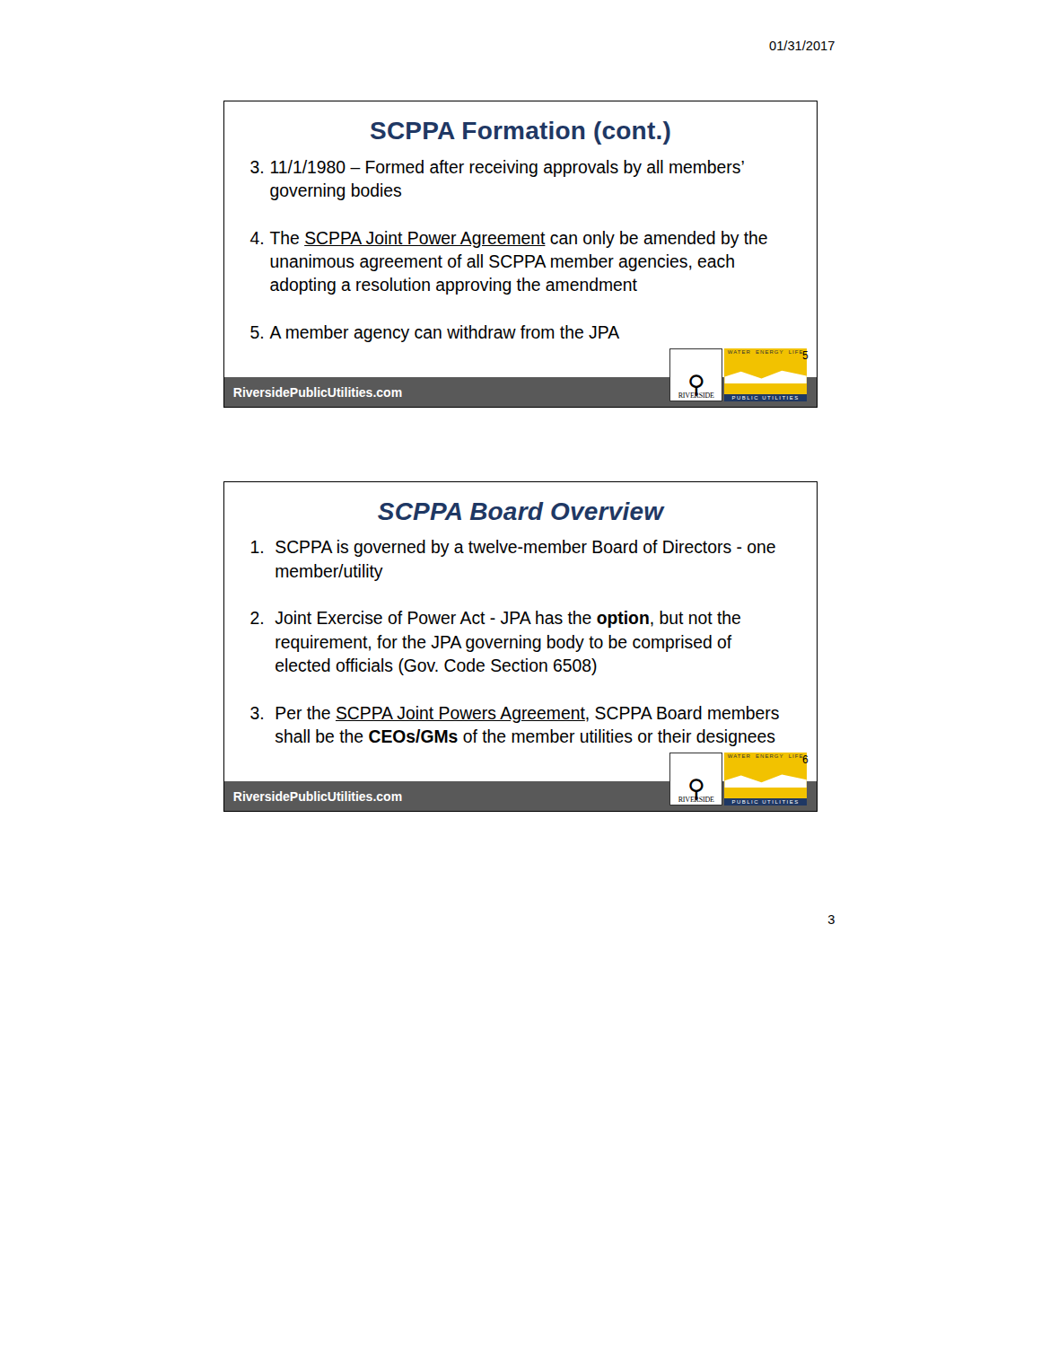01/31/2017
SCPPA Formation (cont.)
3. 11/1/1980 – Formed after receiving approvals by all members’ governing bodies
4. The SCPPA Joint Power Agreement can only be amended by the unanimous agreement of all SCPPA member agencies, each adopting a resolution approving the amendment
5. A member agency can withdraw from the JPA
5
RiversidePublicUtilities.com
⚲
RIVERSIDE
WATER ENERGY LIFE
PUBLIC UTILITIES
SCPPA Board Overview
1. SCPPA is governed by a twelve-member Board of Directors - one member/utility
2. Joint Exercise of Power Act - JPA has the option, but not the requirement, for the JPA governing body to be comprised of elected officials (Gov. Code Section 6508)
3. Per the SCPPA Joint Powers Agreement, SCPPA Board members shall be the CEOs/GMs of the member utilities or their designees
6
RiversidePublicUtilities.com
⚲
RIVERSIDE
WATER ENERGY LIFE
PUBLIC UTILITIES
3